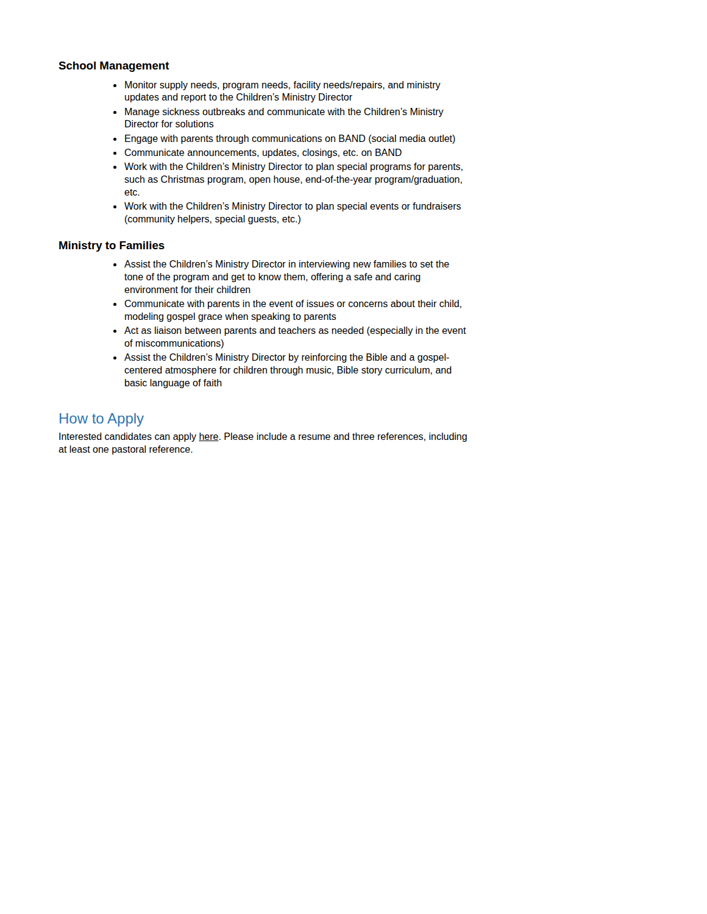School Management
Monitor supply needs, program needs, facility needs/repairs, and ministry updates and report to the Children’s Ministry Director
Manage sickness outbreaks and communicate with the Children’s Ministry Director for solutions
Engage with parents through communications on BAND (social media outlet)
Communicate announcements, updates, closings, etc. on BAND
Work with the Children’s Ministry Director to plan special programs for parents, such as Christmas program, open house, end-of-the-year program/graduation, etc.
Work with the Children’s Ministry Director to plan special events or fundraisers (community helpers, special guests, etc.)
Ministry to Families
Assist the Children’s Ministry Director in interviewing new families to set the tone of the program and get to know them, offering a safe and caring environment for their children
Communicate with parents in the event of issues or concerns about their child, modeling gospel grace when speaking to parents
Act as liaison between parents and teachers as needed (especially in the event of miscommunications)
Assist the Children’s Ministry Director by reinforcing the Bible and a gospel-centered atmosphere for children through music, Bible story curriculum, and basic language of faith
How to Apply
Interested candidates can apply here. Please include a resume and three references, including at least one pastoral reference.